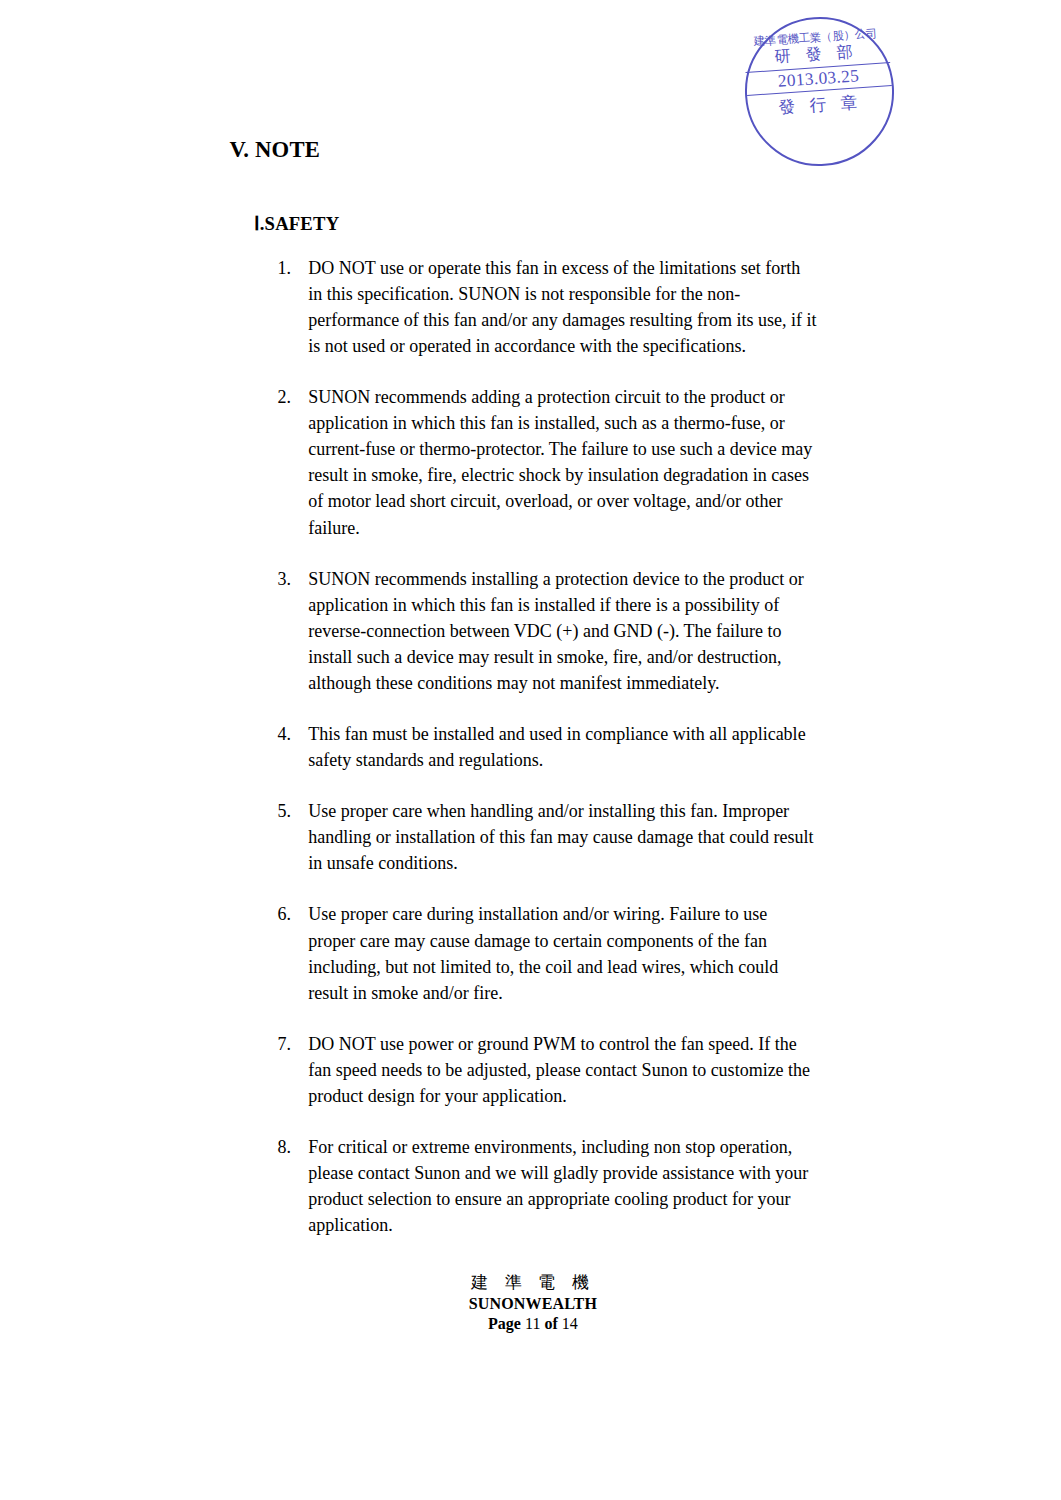建準電機工業（股）公司
研 發 部
2013.03.25
發 行 章
V. NOTE
Ⅰ.SAFETY
1. DO NOT use or operate this fan in excess of the limitations set forth in this specification. SUNON is not responsible for the non-performance of this fan and/or any damages resulting from its use, if it is not used or operated in accordance with the specifications.
2. SUNON recommends adding a protection circuit to the product or application in which this fan is installed, such as a thermo-fuse, or current-fuse or thermo-protector. The failure to use such a device may result in smoke, fire, electric shock by insulation degradation in cases of motor lead short circuit, overload, or over voltage, and/or other failure.
3. SUNON recommends installing a protection device to the product or application in which this fan is installed if there is a possibility of reverse-connection between VDC (+) and GND (-). The failure to install such a device may result in smoke, fire, and/or destruction, although these conditions may not manifest immediately.
4. This fan must be installed and used in compliance with all applicable safety standards and regulations.
5. Use proper care when handling and/or installing this fan. Improper handling or installation of this fan may cause damage that could result in unsafe conditions.
6. Use proper care during installation and/or wiring. Failure to use proper care may cause damage to certain components of the fan including, but not limited to, the coil and lead wires, which could result in smoke and/or fire.
7. DO NOT use power or ground PWM to control the fan speed. If the fan speed needs to be adjusted, please contact Sunon to customize the product design for your application.
8. For critical or extreme environments, including non stop operation, please contact Sunon and we will gladly provide assistance with your product selection to ensure an appropriate cooling product for your application.
建 準 電 機
SUNONWEALTH
Page 11 of 14